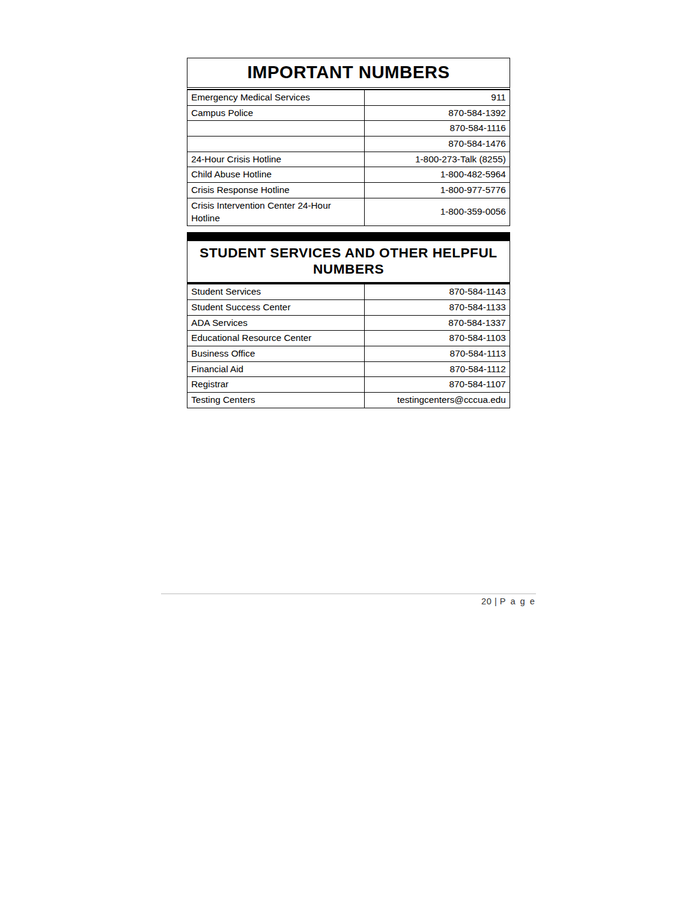IMPORTANT NUMBERS
| Emergency Medical Services | 911 |
| Campus Police | 870-584-1392 |
| | 870-584-1116 |
| | 870-584-1476 |
| 24-Hour Crisis Hotline | 1-800-273-Talk (8255) |
| Child Abuse Hotline | 1-800-482-5964 |
| Crisis Response Hotline | 1-800-977-5776 |
| Crisis Intervention Center 24-Hour Hotline | 1-800-359-0056 |
STUDENT SERVICES AND OTHER HELPFUL NUMBERS
| Student Services | 870-584-1143 |
| Student Success Center | 870-584-1133 |
| ADA Services | 870-584-1337 |
| Educational Resource Center | 870-584-1103 |
| Business Office | 870-584-1113 |
| Financial Aid | 870-584-1112 |
| Registrar | 870-584-1107 |
| Testing Centers | testingcenters@cccua.edu |
20 | P a g e